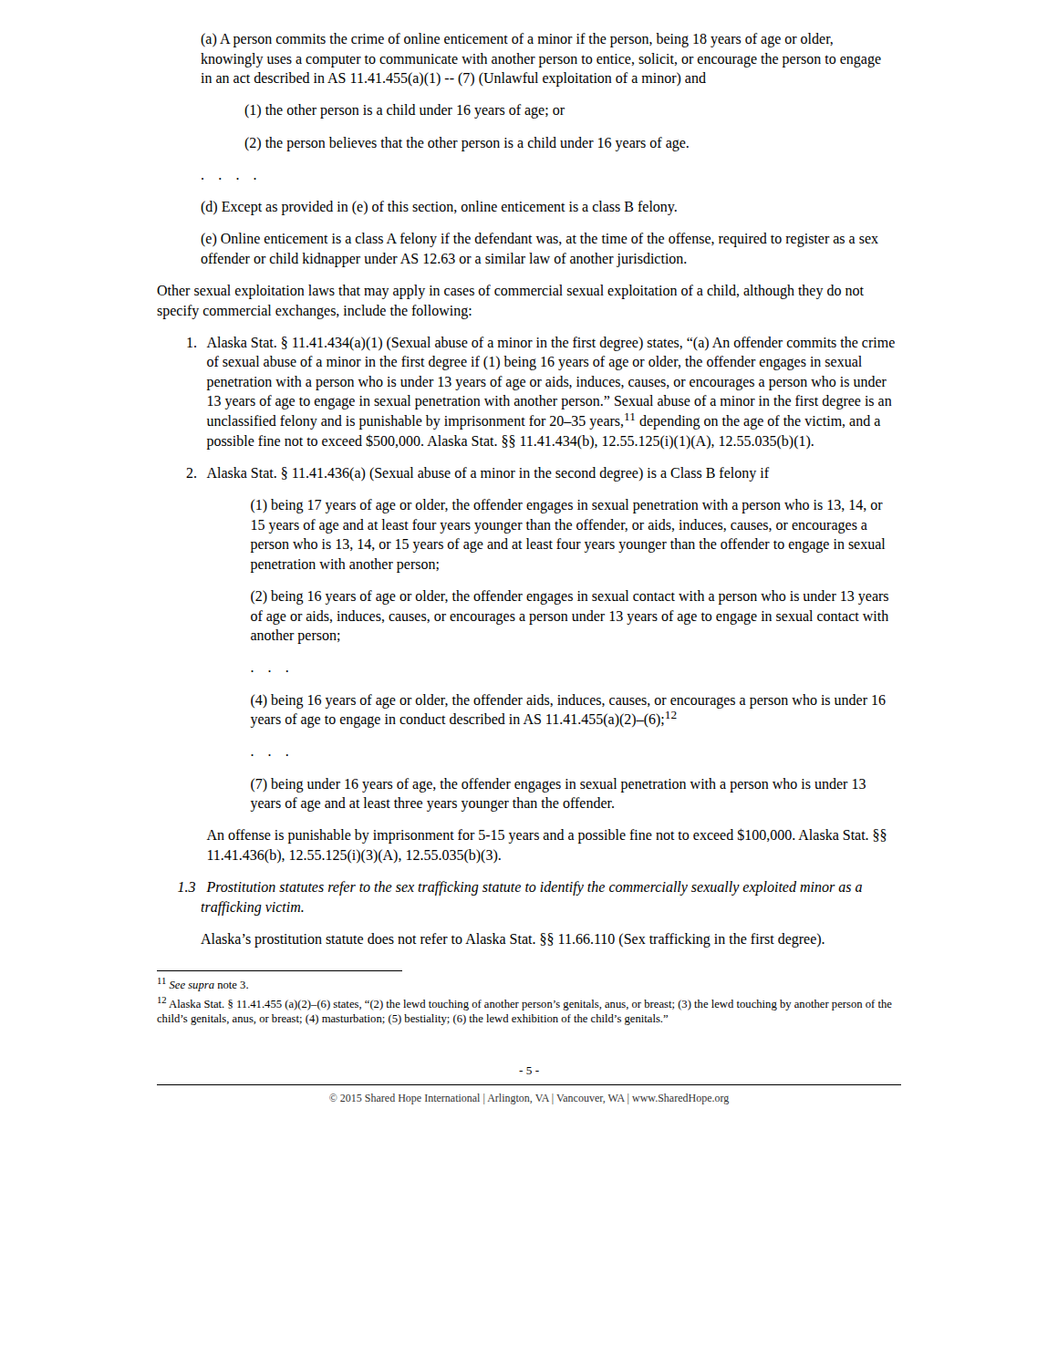(a) A person commits the crime of online enticement of a minor if the person, being 18 years of age or older, knowingly uses a computer to communicate with another person to entice, solicit, or encourage the person to engage in an act described in AS 11.41.455(a)(1) -- (7) (Unlawful exploitation of a minor) and
(1) the other person is a child under 16 years of age; or
(2) the person believes that the other person is a child under 16 years of age.
. . . .
(d) Except as provided in (e) of this section, online enticement is a class B felony.
(e) Online enticement is a class A felony if the defendant was, at the time of the offense, required to register as a sex offender or child kidnapper under AS 12.63 or a similar law of another jurisdiction.
Other sexual exploitation laws that may apply in cases of commercial sexual exploitation of a child, although they do not specify commercial exchanges, include the following:
Alaska Stat. § 11.41.434(a)(1) (Sexual abuse of a minor in the first degree) states, “(a) An offender commits the crime of sexual abuse of a minor in the first degree if (1) being 16 years of age or older, the offender engages in sexual penetration with a person who is under 13 years of age or aids, induces, causes, or encourages a person who is under 13 years of age to engage in sexual penetration with another person.” Sexual abuse of a minor in the first degree is an unclassified felony and is punishable by imprisonment for 20–35 years,11 depending on the age of the victim, and a possible fine not to exceed $500,000. Alaska Stat. §§ 11.41.434(b), 12.55.125(i)(1)(A), 12.55.035(b)(1).
Alaska Stat. § 11.41.436(a) (Sexual abuse of a minor in the second degree) is a Class B felony if
(1) being 17 years of age or older, the offender engages in sexual penetration with a person who is 13, 14, or 15 years of age and at least four years younger than the offender, or aids, induces, causes, or encourages a person who is 13, 14, or 15 years of age and at least four years younger than the offender to engage in sexual penetration with another person;
(2) being 16 years of age or older, the offender engages in sexual contact with a person who is under 13 years of age or aids, induces, causes, or encourages a person under 13 years of age to engage in sexual contact with another person;
. . .
(4) being 16 years of age or older, the offender aids, induces, causes, or encourages a person who is under 16 years of age to engage in conduct described in AS 11.41.455(a)(2)–(6);12
. . .
(7) being under 16 years of age, the offender engages in sexual penetration with a person who is under 13 years of age and at least three years younger than the offender.
An offense is punishable by imprisonment for 5-15 years and a possible fine not to exceed $100,000. Alaska Stat. §§ 11.41.436(b), 12.55.125(i)(3)(A), 12.55.035(b)(3).
1.3 Prostitution statutes refer to the sex trafficking statute to identify the commercially sexually exploited minor as a trafficking victim.
Alaska’s prostitution statute does not refer to Alaska Stat. §§ 11.66.110 (Sex trafficking in the first degree).
11 See supra note 3.
12 Alaska Stat. § 11.41.455 (a)(2)–(6) states, “(2) the lewd touching of another person’s genitals, anus, or breast; (3) the lewd touching by another person of the child’s genitals, anus, or breast; (4) masturbation; (5) bestiality; (6) the lewd exhibition of the child’s genitals.”
- 5 -
© 2015 Shared Hope International | Arlington, VA | Vancouver, WA | www.SharedHope.org